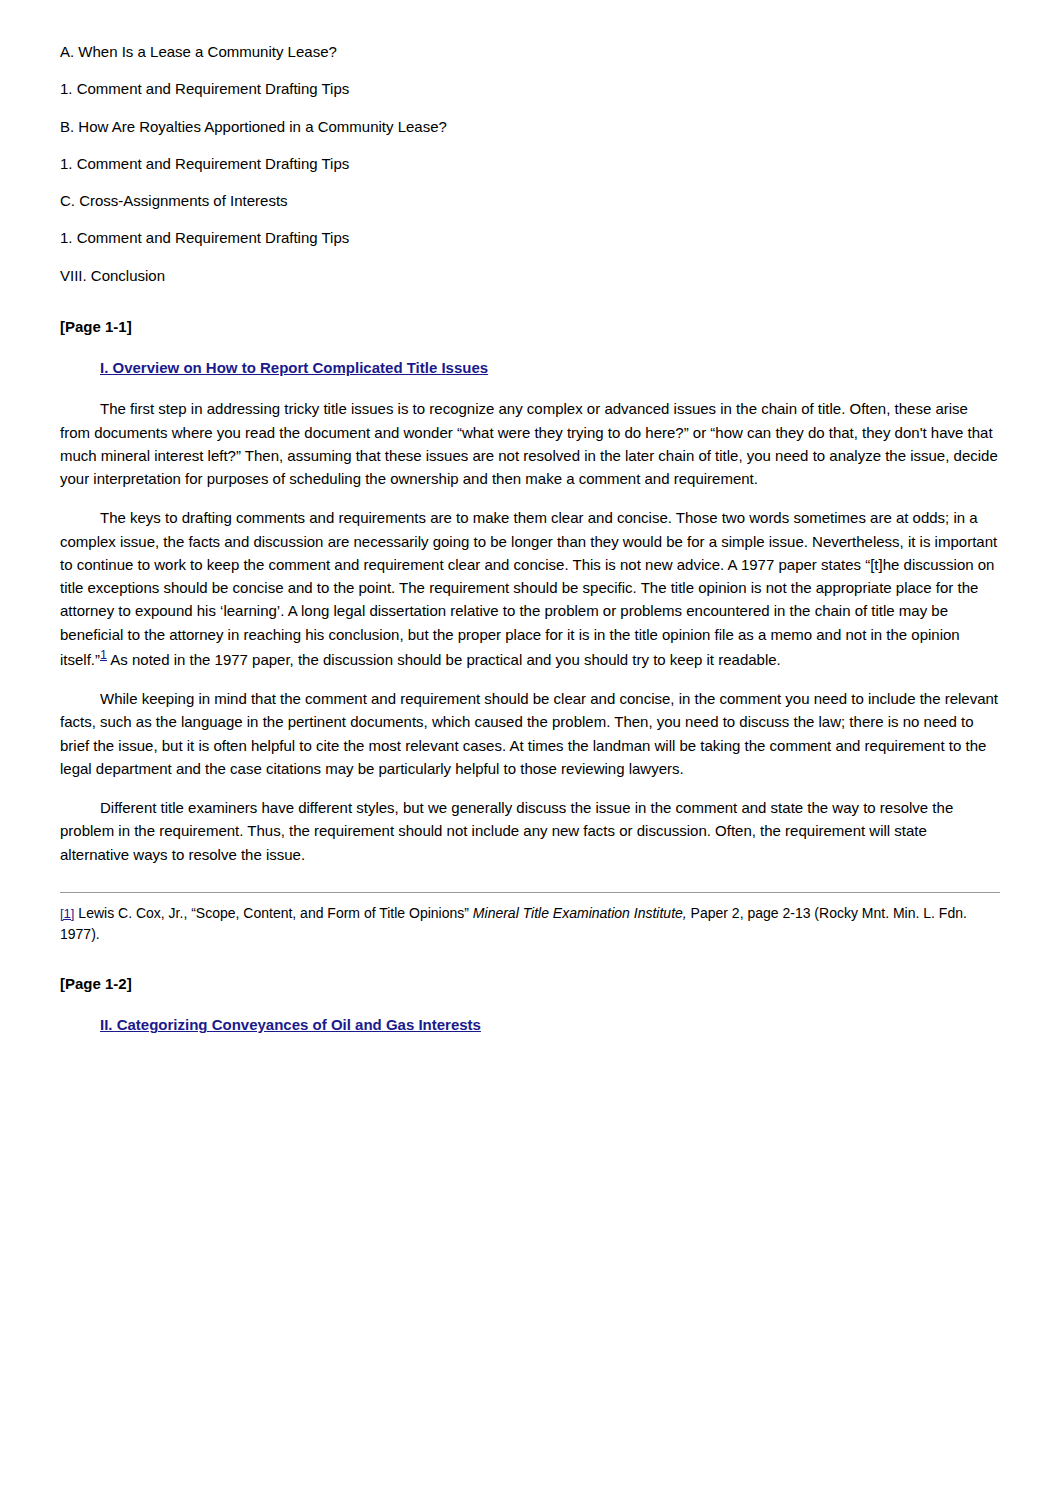A. When Is a Lease a Community Lease?
1. Comment and Requirement Drafting Tips
B. How Are Royalties Apportioned in a Community Lease?
1. Comment and Requirement Drafting Tips
C. Cross-Assignments of Interests
1. Comment and Requirement Drafting Tips
VIII. Conclusion
[Page 1-1]
I. Overview on How to Report Complicated Title Issues
The first step in addressing tricky title issues is to recognize any complex or advanced issues in the chain of title. Often, these arise from documents where you read the document and wonder “what were they trying to do here?” or “how can they do that, they don't have that much mineral interest left?” Then, assuming that these issues are not resolved in the later chain of title, you need to analyze the issue, decide your interpretation for purposes of scheduling the ownership and then make a comment and requirement.
The keys to drafting comments and requirements are to make them clear and concise. Those two words sometimes are at odds; in a complex issue, the facts and discussion are necessarily going to be longer than they would be for a simple issue. Nevertheless, it is important to continue to work to keep the comment and requirement clear and concise. This is not new advice. A 1977 paper states “[t]he discussion on title exceptions should be concise and to the point. The requirement should be specific. The title opinion is not the appropriate place for the attorney to expound his ‘learning’. A long legal dissertation relative to the problem or problems encountered in the chain of title may be beneficial to the attorney in reaching his conclusion, but the proper place for it is in the title opinion file as a memo and not in the opinion itself.”1 As noted in the 1977 paper, the discussion should be practical and you should try to keep it readable.
While keeping in mind that the comment and requirement should be clear and concise, in the comment you need to include the relevant facts, such as the language in the pertinent documents, which caused the problem. Then, you need to discuss the law; there is no need to brief the issue, but it is often helpful to cite the most relevant cases. At times the landman will be taking the comment and requirement to the legal department and the case citations may be particularly helpful to those reviewing lawyers.
Different title examiners have different styles, but we generally discuss the issue in the comment and state the way to resolve the problem in the requirement. Thus, the requirement should not include any new facts or discussion. Often, the requirement will state alternative ways to resolve the issue.
[1] Lewis C. Cox, Jr., “Scope, Content, and Form of Title Opinions” Mineral Title Examination Institute, Paper 2, page 2-13 (Rocky Mnt. Min. L. Fdn. 1977).
[Page 1-2]
II. Categorizing Conveyances of Oil and Gas Interests